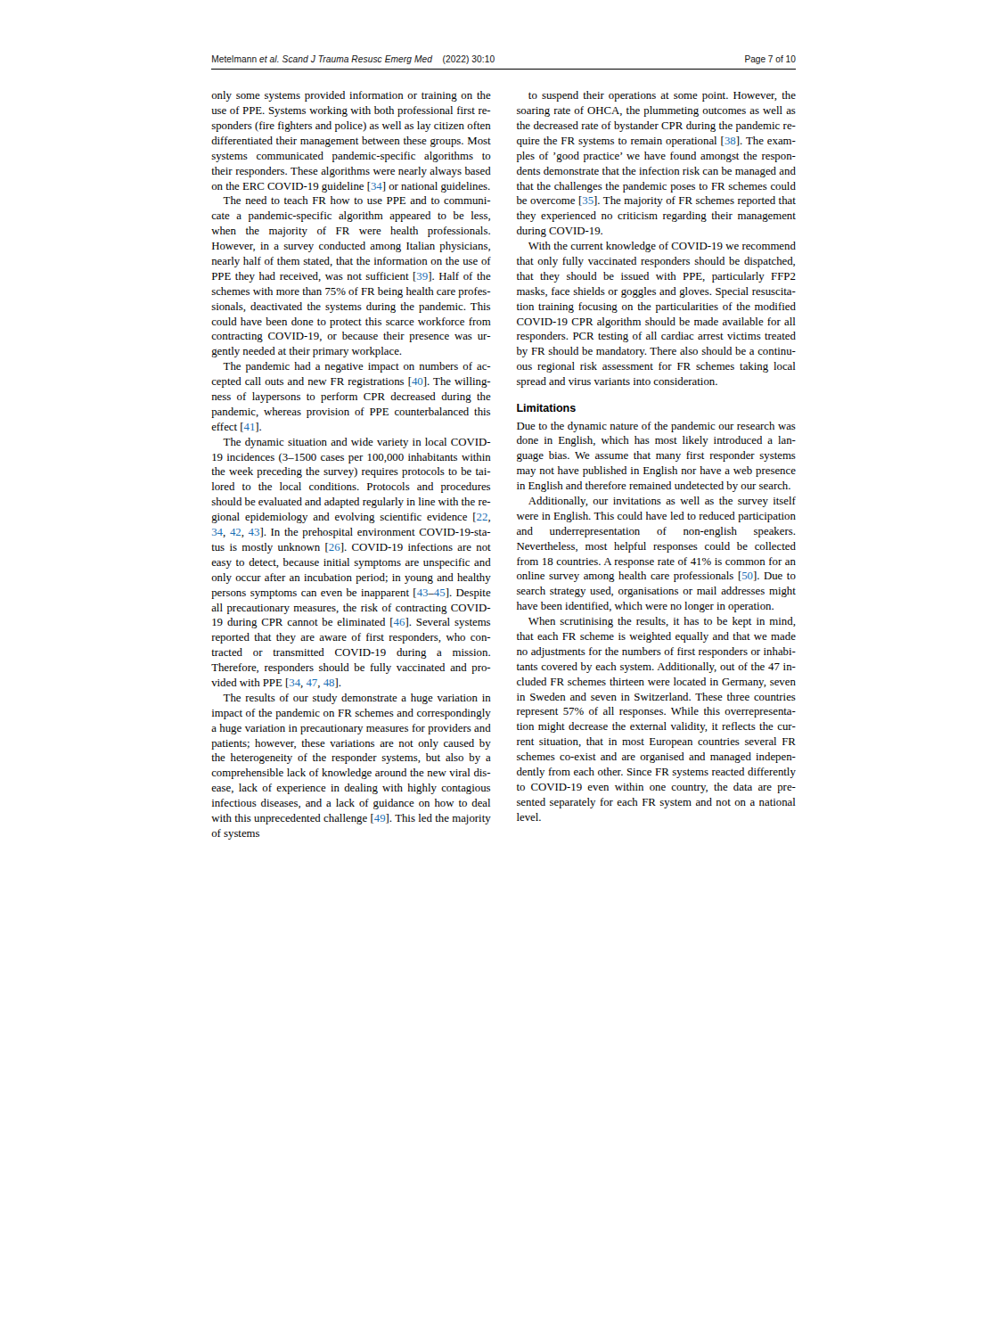Metelmann et al. Scand J Trauma Resusc Emerg Med (2022) 30:10
Page 7 of 10
only some systems provided information or training on the use of PPE. Systems working with both professional first responders (fire fighters and police) as well as lay citizen often differentiated their management between these groups. Most systems communicated pandemic-specific algorithms to their responders. These algorithms were nearly always based on the ERC COVID-19 guideline [34] or national guidelines.
The need to teach FR how to use PPE and to communicate a pandemic-specific algorithm appeared to be less, when the majority of FR were health professionals. However, in a survey conducted among Italian physicians, nearly half of them stated, that the information on the use of PPE they had received, was not sufficient [39]. Half of the schemes with more than 75% of FR being health care professionals, deactivated the systems during the pandemic. This could have been done to protect this scarce workforce from contracting COVID-19, or because their presence was urgently needed at their primary workplace.
The pandemic had a negative impact on numbers of accepted call outs and new FR registrations [40]. The willingness of laypersons to perform CPR decreased during the pandemic, whereas provision of PPE counterbalanced this effect [41].
The dynamic situation and wide variety in local COVID-19 incidences (3–1500 cases per 100,000 inhabitants within the week preceding the survey) requires protocols to be tailored to the local conditions. Protocols and procedures should be evaluated and adapted regularly in line with the regional epidemiology and evolving scientific evidence [22, 34, 42, 43]. In the prehospital environment COVID-19-status is mostly unknown [26]. COVID-19 infections are not easy to detect, because initial symptoms are unspecific and only occur after an incubation period; in young and healthy persons symptoms can even be inapparent [43–45]. Despite all precautionary measures, the risk of contracting COVID-19 during CPR cannot be eliminated [46]. Several systems reported that they are aware of first responders, who contracted or transmitted COVID-19 during a mission. Therefore, responders should be fully vaccinated and provided with PPE [34, 47, 48].
The results of our study demonstrate a huge variation in impact of the pandemic on FR schemes and correspondingly a huge variation in precautionary measures for providers and patients; however, these variations are not only caused by the heterogeneity of the responder systems, but also by a comprehensible lack of knowledge around the new viral disease, lack of experience in dealing with highly contagious infectious diseases, and a lack of guidance on how to deal with this unprecedented challenge [49]. This led the majority of systems
to suspend their operations at some point. However, the soaring rate of OHCA, the plummeting outcomes as well as the decreased rate of bystander CPR during the pandemic require the FR systems to remain operational [38]. The examples of ’good practice’ we have found amongst the respondents demonstrate that the infection risk can be managed and that the challenges the pandemic poses to FR schemes could be overcome [35]. The majority of FR schemes reported that they experienced no criticism regarding their management during COVID-19.
With the current knowledge of COVID-19 we recommend that only fully vaccinated responders should be dispatched, that they should be issued with PPE, particularly FFP2 masks, face shields or goggles and gloves. Special resuscitation training focusing on the particularities of the modified COVID-19 CPR algorithm should be made available for all responders. PCR testing of all cardiac arrest victims treated by FR should be mandatory. There also should be a continuous regional risk assessment for FR schemes taking local spread and virus variants into consideration.
Limitations
Due to the dynamic nature of the pandemic our research was done in English, which has most likely introduced a language bias. We assume that many first responder systems may not have published in English nor have a web presence in English and therefore remained undetected by our search.
Additionally, our invitations as well as the survey itself were in English. This could have led to reduced participation and underrepresentation of non-english speakers. Nevertheless, most helpful responses could be collected from 18 countries. A response rate of 41% is common for an online survey among health care professionals [50]. Due to search strategy used, organisations or mail addresses might have been identified, which were no longer in operation.
When scrutinising the results, it has to be kept in mind, that each FR scheme is weighted equally and that we made no adjustments for the numbers of first responders or inhabitants covered by each system. Additionally, out of the 47 included FR schemes thirteen were located in Germany, seven in Sweden and seven in Switzerland. These three countries represent 57% of all responses. While this overrepresentation might decrease the external validity, it reflects the current situation, that in most European countries several FR schemes co-exist and are organised and managed independently from each other. Since FR systems reacted differently to COVID-19 even within one country, the data are presented separately for each FR system and not on a national level.